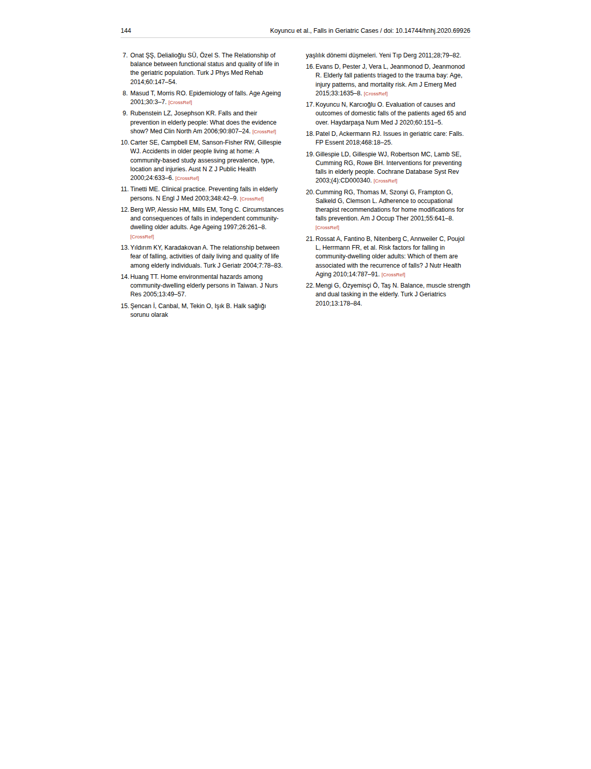144
Koyuncu et al., Falls in Geriatric Cases / doi: 10.14744/hnhj.2020.69926
7. Onat ŞŞ, Delialioğlu SÜ, Özel S. The Relationship of balance between functional status and quality of life in the geriatric population. Turk J Phys Med Rehab 2014;60:147–54.
8. Masud T, Morris RO. Epidemiology of falls. Age Ageing 2001;30:3–7. [CrossRef]
9. Rubenstein LZ, Josephson KR. Falls and their prevention in elderly people: What does the evidence show? Med Clin North Am 2006;90:807–24. [CrossRef]
10. Carter SE, Campbell EM, Sanson-Fisher RW, Gillespie WJ. Accidents in older people living at home: A community-based study assessing prevalence, type, location and injuries. Aust N Z J Public Health 2000;24:633–6. [CrossRef]
11. Tinetti ME. Clinical practice. Preventing falls in elderly persons. N Engl J Med 2003;348:42–9. [CrossRef]
12. Berg WP, Alessio HM, Mills EM, Tong C. Circumstances and consequences of falls in independent community-dwelling older adults. Age Ageing 1997;26:261–8. [CrossRef]
13. Yıldırım KY, Karadakovan A. The relationship between fear of falling, activities of daily living and quality of life among elderly individuals. Turk J Geriatr 2004;7:78–83.
14. Huang TT. Home environmental hazards among community-dwelling elderly persons in Taiwan. J Nurs Res 2005;13:49–57.
15. Şencan İ, Canbal, M, Tekin O, Işık B. Halk sağlığı sorunu olarak
yaşlılık dönemi düşmeleri. Yeni Tıp Derg 2011;28;79–82.
16. Evans D, Pester J, Vera L, Jeanmonod D, Jeanmonod R. Elderly fall patients triaged to the trauma bay: Age, injury patterns, and mortality risk. Am J Emerg Med 2015;33:1635–8. [CrossRef]
17. Koyuncu N, Karcıoğlu O. Evaluation of causes and outcomes of domestic falls of the patients aged 65 and over. Haydarpaşa Num Med J 2020;60:151–5.
18. Patel D, Ackermann RJ. Issues in geriatric care: Falls. FP Essent 2018;468:18–25.
19. Gillespie LD, Gillespie WJ, Robertson MC, Lamb SE, Cumming RG, Rowe BH. Interventions for preventing falls in elderly people. Cochrane Database Syst Rev 2003;(4):CD000340. [CrossRef]
20. Cumming RG, Thomas M, Szonyi G, Frampton G, Salkeld G, Clemson L. Adherence to occupational therapist recommendations for home modifications for falls prevention. Am J Occup Ther 2001;55:641–8. [CrossRef]
21. Rossat A, Fantino B, Nitenberg C, Annweiler C, Poujol L, Herrmann FR, et al. Risk factors for falling in community-dwelling older adults: Which of them are associated with the recurrence of falls? J Nutr Health Aging 2010;14:787–91. [CrossRef]
22. Mengi G, Özyemisçi Ö, Taş N. Balance, muscle strength and dual tasking in the elderly. Turk J Geriatrics 2010;13:178–84.